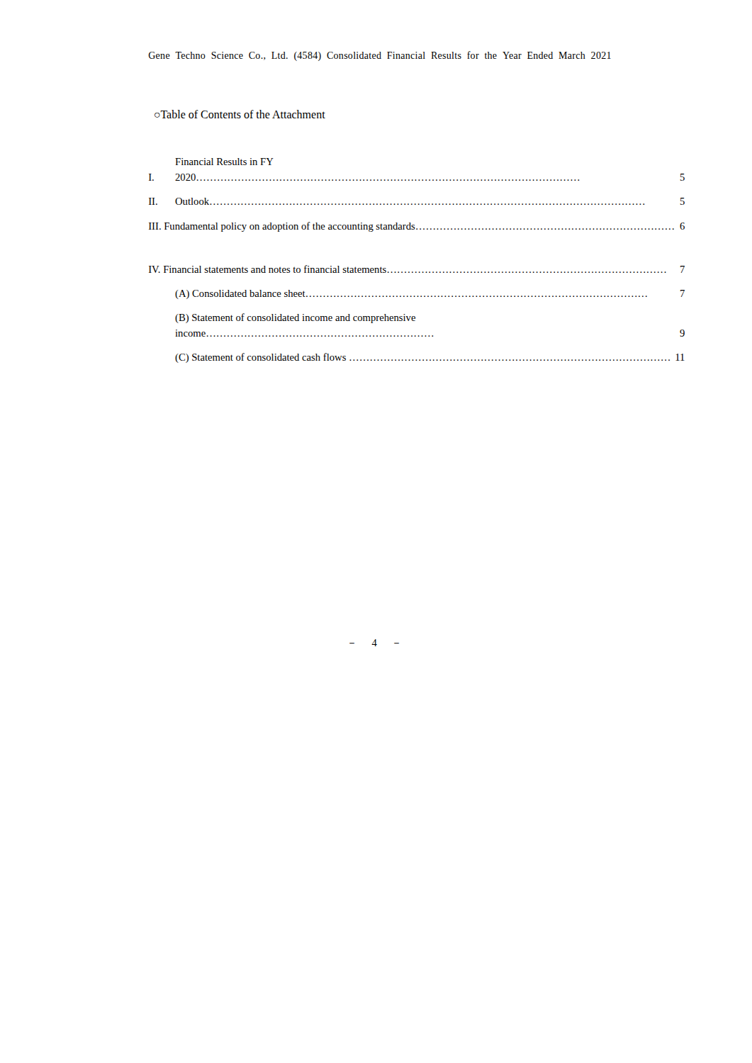Gene Techno Science Co., Ltd. (4584) Consolidated Financial Results for the Year Ended March 2021
○Table of Contents of the Attachment
| I. | Financial Results in FY 2020 ………………………………………………………………………………………………… | 5 |
| II. | Outlook ……………………………………………………………………………………………………………… | 5 |
| III. Fundamental policy on adoption of the accounting standards ………………………………………………………………… | 6 |
| IV. Financial statements and notes to financial statements ……………………………………………………………………… | 7 |
| | (A) Consolidated balance sheet ……………………………………………………………………………………… | 7 |
| | (B) Statement of consolidated income and comprehensive income ………………………………………………………… | 9 |
| | (C) Statement of consolidated cash flows ………………………………………………………………………………… | 11 |
－ 4 －